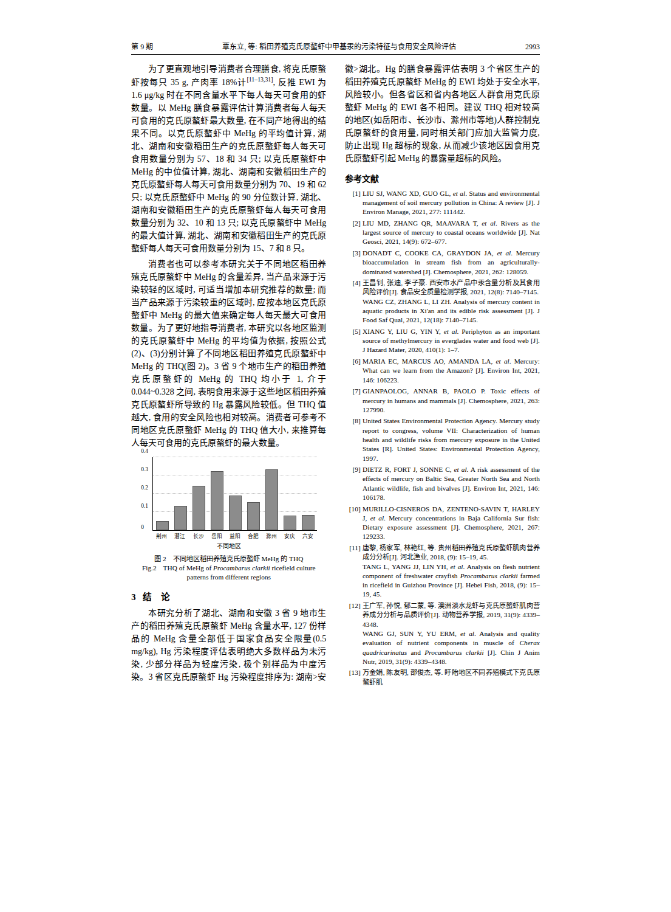第 9 期
覃东立, 等: 稻田养殖克氏原螯虾中甲基汞的污染特征与食用安全风险评估
2993
为了更直观地引导消费者合理膳食, 将克氏原螯虾按每只 35 g, 产肉率 18%计[11–13,31], 反推 EWI 为 1.6 μg/kg 时在不同含量水平下每人每天可食用的虾数量。以 MeHg 膳食暴露评估计算消费者每人每天可食用的克氏原螯虾最大数量, 在不同产地得出的结果不同。以克氏原螯虾中 MeHg 的平均值计算, 湖北、湖南和安徽稻田生产的克氏原螯虾每人每天可食用数量分别为 57、18 和 34 只; 以克氏原螯虾中 MeHg 的中位值计算, 湖北、湖南和安徽稻田生产的克氏原螯虾每人每天可食用数量分别为 70、19 和 62 只; 以克氏原螯虾中 MeHg 的 90 分位数计算, 湖北、湖南和安徽稻田生产的克氏原螯虾每人每天可食用数量分别为 32、10 和 13 只; 以克氏原螯虾中 MeHg 的最大值计算, 湖北、湖南和安徽稻田生产的克氏原螯虾每人每天可食用数量分别为 15、7 和 8 只。
消费者也可以参考本研究关于不同地区稻田养殖克氏原螯虾中 MeHg 的含量差异, 当产品来源于污染较轻的区域时, 可适当增加本研究推荐的数量; 而当产品来源于污染较重的区域时, 应按本地区克氏原螯虾中 MeHg 的最大值来确定每人每天最大可食用数量。为了更好地指导消费者, 本研究以各地区监测的克氏原螯虾中 MeHg 的平均值为依据, 按照公式(2)、(3)分别计算了不同地区稻田养殖克氏原螯虾中 MeHg 的 THQ(图 2)。3 省 9 个地市生产的稻田养殖克氏原螯虾的 MeHg 的 THQ 均小于 1, 介于 0.044~0.328 之间, 表明食用来源于这些地区稻田养殖克氏原螯虾所导致的 Hg 暴露风险较低。但 THQ 值越大, 食用的安全风险也相对较高。消费者可参考不同地区克氏原螯虾 MeHg 的 THQ 值大小, 来推算每人每天可食用的克氏原螯虾的最大数量。
0
0.1
0.2
0.3
0.4
荆州 潜江 长沙 岳阳 益阳 合肥 滁州 安庆 六安
不同地区
图 2　不同地区稻田养殖克氏原螯虾 MeHg 的 THQ
Fig.2　THQ of MeHg of Procambarus clarkii ricefield culture patterns from different regions
3结　论
本研究分析了湖北、湖南和安徽 3 省 9 地市生产的稻田养殖克氏原螯虾 MeHg 含量水平, 127 份样品的 MeHg 含量全部低于国家食品安全限量(0.5 mg/kg), Hg 污染程度评估表明绝大多数样品为未污染, 少部分样品为轻度污染, 极个别样品为中度污染。3 省区克氏原螯虾 Hg 污染程度排序为: 湖南>安徽>湖北。Hg 的膳食暴露评估表明 3 个省区生产的稻田养殖克氏原螯虾 MeHg 的 EWI 均处于安全水平, 风险较小。但各省区和省内各地区人群食用克氏原螯虾 MeHg 的 EWI 各不相同。建议 THQ 相对较高的地区(如岳阳市、长沙市、滁州市等地)人群控制克氏原螯虾的食用量, 同时相关部门应加大监管力度, 防止出现 Hg 超标的现象, 从而减少该地区因食用克氏原螯虾引起 MeHg 的暴露量超标的风险。
参考文献
[1] LIU SJ, WANG XD, GUO GL, et al. Status and environmental management of soil mercury pollution in China: A review [J]. J Environ Manage, 2021, 277: 111442.
[2] LIU MD, ZHANG QR, MAAVARA T, et al. Rivers as the largest source of mercury to coastal oceans worldwide [J]. Nat Geosci, 2021, 14(9): 672–677.
[3] DONADT C, COOKE CA, GRAYDON JA, et al. Mercury bioaccumulation in stream fish from an agriculturally-dominated watershed [J]. Chemosphere, 2021, 262: 128059.
[4] 王昌钊, 张迪, 李子豪. 西安市水产品中汞含量分析及其食用风险评价[J]. 食品安全质量检测学报, 2021, 12(8): 7140–7145. WANG CZ, ZHANG L, LI ZH. Analysis of mercury content in aquatic products in Xi'an and its edible risk assessment [J]. J Food Saf Qual, 2021, 12(18): 7140–7145.
[5] XIANG Y, LIU G, YIN Y, et al. Periphyton as an important source of methylmercury in everglades water and food web [J]. J Hazard Mater, 2020, 410(1): 1–7.
[6] MARIA EC, MARCUS AO, AMANDA LA, et al. Mercury: What can we learn from the Amazon? [J]. Environ Int, 2021, 146: 106223.
[7] GIANPAOLOG, ANNAR B, PAOLO P. Toxic effects of mercury in humans and mammals [J]. Chemosphere, 2021, 263: 127990.
[8] United States Environmental Protection Agency. Mercury study report to congress, volume VII: Characterization of human health and wildlife risks from mercury exposure in the United States [R]. United States: Environmental Protection Agency, 1997.
[9] DIETZ R, FORT J, SONNE C, et al. A risk assessment of the effects of mercury on Baltic Sea, Greater North Sea and North Atlantic wildlife, fish and bivalves [J]. Environ Int, 2021, 146: 106178.
[10] MURILLO-CISNEROS DA, ZENTENO-SAVIN T, HARLEY J, et al. Mercury concentrations in Baja California Sur fish: Dietary exposure assessment [J]. Chemosphere, 2021, 267: 129233.
[11] 唐黎, 杨家军, 林艳红, 等. 贵州稻田养殖克氏原螯虾肌肉营养成分分析[J]. 河北渔业, 2018, (9): 15–19, 45. TANG L, YANG JJ, LIN YH, et al. Analysis on flesh nutrient component of freshwater crayfish Procambarus clarkii farmed in ricefield in Guizhou Province [J]. Hebei Fish, 2018, (9): 15–19, 45.
[12] 王广军, 孙悦, 郁二蒙, 等. 澳洲淡水龙虾与克氏原螯虾肌肉营养成分分析与品质评价[J]. 动物营养学报, 2019, 31(9): 4339–4348. WANG GJ, SUN Y, YU ERM, et al. Analysis and quality evaluation of nutrient components in muscle of Cherax quadricarinatus and Procambarus clarkii [J]. Chin J Anim Nutr, 2019, 31(9): 4339–4348.
[13] 万金娟, 陈友明, 邵俊杰, 等. 盱眙地区不同养殖模式下克氏原螯虾肌